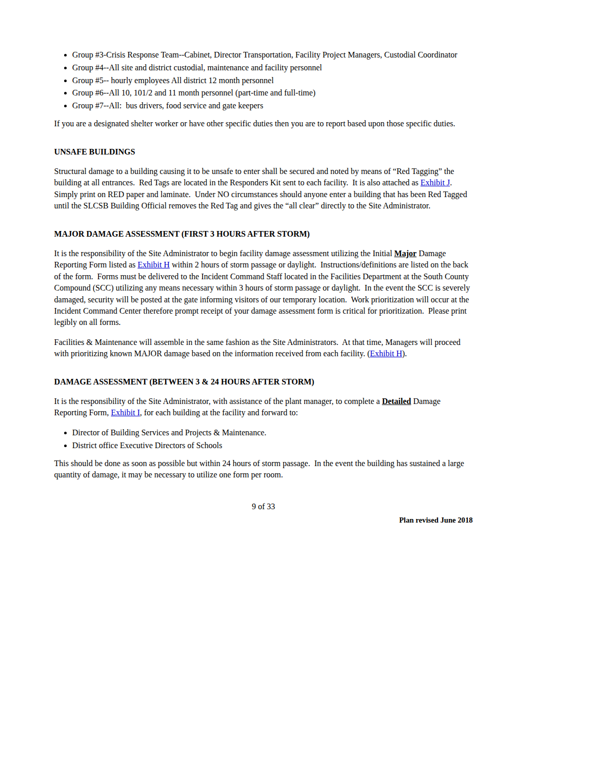Group #3-Crisis Response Team--Cabinet, Director Transportation, Facility Project Managers, Custodial Coordinator
Group #4--All site and district custodial, maintenance and facility personnel
Group #5-- hourly employees All district 12 month personnel
Group #6--All 10, 101/2 and 11 month personnel (part-time and full-time)
Group #7--All: bus drivers, food service and gate keepers
If you are a designated shelter worker or have other specific duties then you are to report based upon those specific duties.
Unsafe Buildings
Structural damage to a building causing it to be unsafe to enter shall be secured and noted by means of “Red Tagging” the building at all entrances. Red Tags are located in the Responders Kit sent to each facility. It is also attached as Exhibit J. Simply print on RED paper and laminate. Under NO circumstances should anyone enter a building that has been Red Tagged until the SLCSB Building Official removes the Red Tag and gives the “all clear” directly to the Site Administrator.
Major Damage Assessment (first 3 hours after storm)
It is the responsibility of the Site Administrator to begin facility damage assessment utilizing the Initial Major Damage Reporting Form listed as Exhibit H within 2 hours of storm passage or daylight. Instructions/definitions are listed on the back of the form. Forms must be delivered to the Incident Command Staff located in the Facilities Department at the South County Compound (SCC) utilizing any means necessary within 3 hours of storm passage or daylight. In the event the SCC is severely damaged, security will be posted at the gate informing visitors of our temporary location. Work prioritization will occur at the Incident Command Center therefore prompt receipt of your damage assessment form is critical for prioritization. Please print legibly on all forms.
Facilities & Maintenance will assemble in the same fashion as the Site Administrators. At that time, Managers will proceed with prioritizing known MAJOR damage based on the information received from each facility. (Exhibit H).
Damage Assessment (between 3 & 24 hours after storm)
It is the responsibility of the Site Administrator, with assistance of the plant manager, to complete a Detailed Damage Reporting Form, Exhibit I, for each building at the facility and forward to:
Director of Building Services and Projects & Maintenance.
District office Executive Directors of Schools
This should be done as soon as possible but within 24 hours of storm passage. In the event the building has sustained a large quantity of damage, it may be necessary to utilize one form per room.
9 of 33
Plan revised June 2018